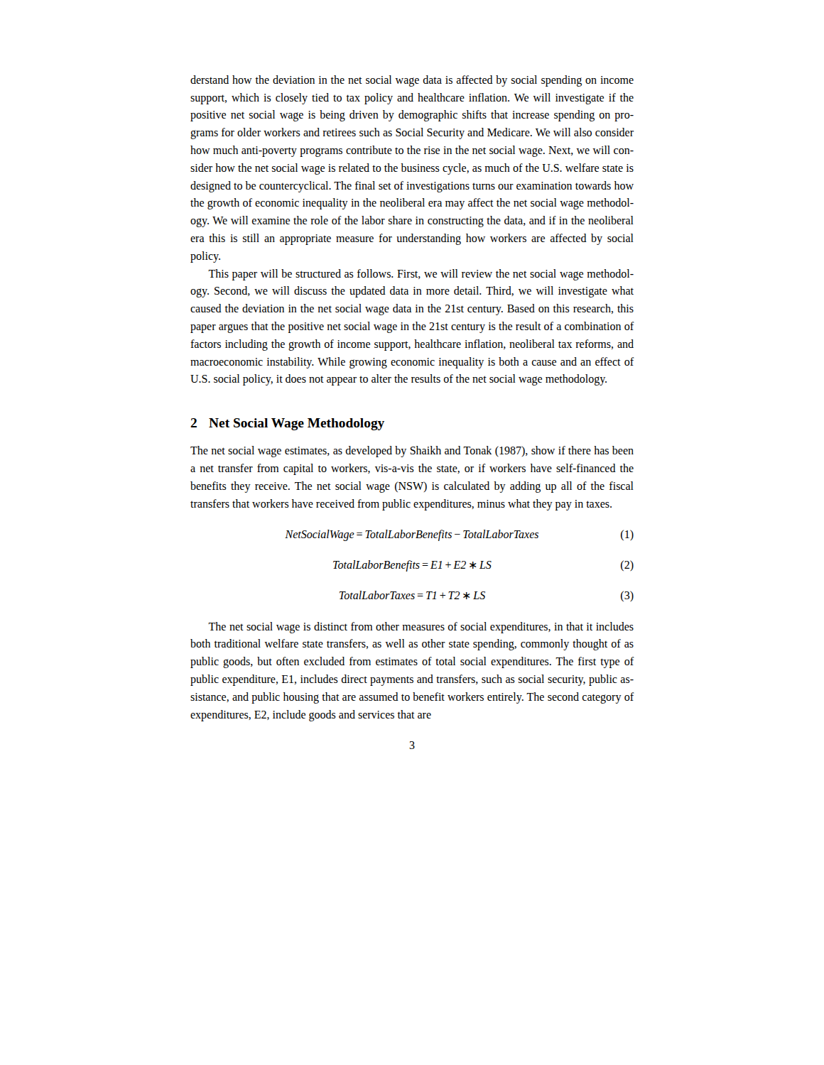derstand how the deviation in the net social wage data is affected by social spending on income support, which is closely tied to tax policy and healthcare inflation. We will investigate if the positive net social wage is being driven by demographic shifts that increase spending on programs for older workers and retirees such as Social Security and Medicare. We will also consider how much anti-poverty programs contribute to the rise in the net social wage. Next, we will consider how the net social wage is related to the business cycle, as much of the U.S. welfare state is designed to be countercyclical. The final set of investigations turns our examination towards how the growth of economic inequality in the neoliberal era may affect the net social wage methodology. We will examine the role of the labor share in constructing the data, and if in the neoliberal era this is still an appropriate measure for understanding how workers are affected by social policy.
This paper will be structured as follows. First, we will review the net social wage methodology. Second, we will discuss the updated data in more detail. Third, we will investigate what caused the deviation in the net social wage data in the 21st century. Based on this research, this paper argues that the positive net social wage in the 21st century is the result of a combination of factors including the growth of income support, healthcare inflation, neoliberal tax reforms, and macroeconomic instability. While growing economic inequality is both a cause and an effect of U.S. social policy, it does not appear to alter the results of the net social wage methodology.
2 Net Social Wage Methodology
The net social wage estimates, as developed by Shaikh and Tonak (1987), show if there has been a net transfer from capital to workers, vis-a-vis the state, or if workers have self-financed the benefits they receive. The net social wage (NSW) is calculated by adding up all of the fiscal transfers that workers have received from public expenditures, minus what they pay in taxes.
NetSocialWage=TotalLaborBenefits−TotalLaborTaxes (1)
TotalLaborBenefits=E1+E2∗LS (2)
TotalLaborTaxes=T1+T2∗LS (3)
The net social wage is distinct from other measures of social expenditures, in that it includes both traditional welfare state transfers, as well as other state spending, commonly thought of as public goods, but often excluded from estimates of total social expenditures. The first type of public expenditure, E1, includes direct payments and transfers, such as social security, public assistance, and public housing that are assumed to benefit workers entirely. The second category of expenditures, E2, include goods and services that are
3